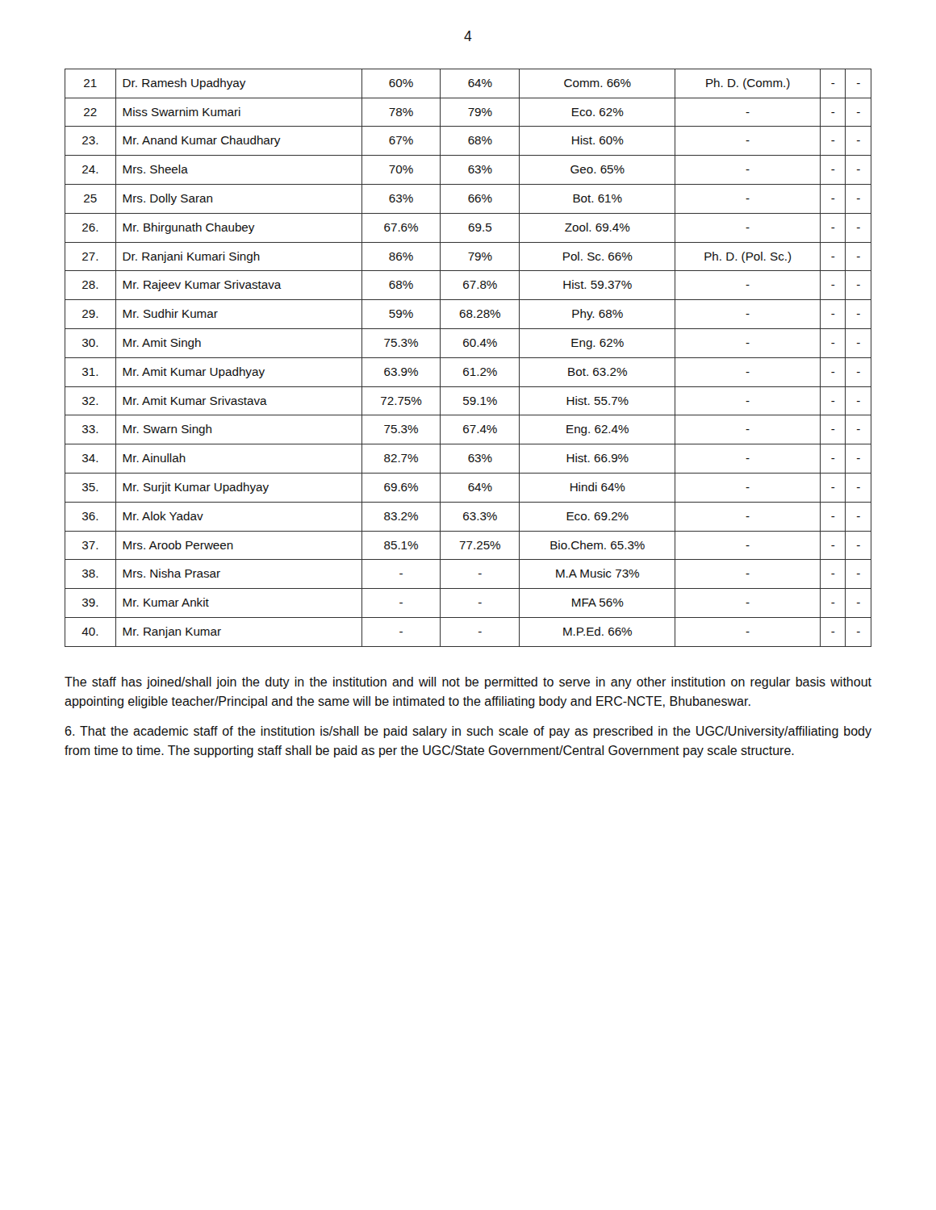4
| 21 | Dr. Ramesh Upadhyay | 60% | 64% | Comm. 66% | Ph. D. (Comm.) | - | - |
| 22 | Miss Swarnim Kumari | 78% | 79% | Eco. 62% | - | - | - |
| 23. | Mr. Anand Kumar Chaudhary | 67% | 68% | Hist. 60% | - | - | - |
| 24. | Mrs. Sheela | 70% | 63% | Geo. 65% | - | - | - |
| 25 | Mrs. Dolly Saran | 63% | 66% | Bot. 61% | - | - | - |
| 26. | Mr. Bhirgunath Chaubey | 67.6% | 69.5 | Zool. 69.4% | - | - | - |
| 27. | Dr. Ranjani Kumari Singh | 86% | 79% | Pol. Sc. 66% | Ph. D. (Pol. Sc.) | - | - |
| 28. | Mr. Rajeev Kumar Srivastava | 68% | 67.8% | Hist. 59.37% | - | - | - |
| 29. | Mr. Sudhir Kumar | 59% | 68.28% | Phy. 68% | - | - | - |
| 30. | Mr. Amit Singh | 75.3% | 60.4% | Eng. 62% | - | - | - |
| 31. | Mr. Amit Kumar Upadhyay | 63.9% | 61.2% | Bot. 63.2% | - | - | - |
| 32. | Mr. Amit Kumar Srivastava | 72.75% | 59.1% | Hist. 55.7% | - | - | - |
| 33. | Mr. Swarn Singh | 75.3% | 67.4% | Eng. 62.4% | - | - | - |
| 34. | Mr. Ainullah | 82.7% | 63% | Hist. 66.9% | - | - | - |
| 35. | Mr. Surjit Kumar Upadhyay | 69.6% | 64% | Hindi 64% | - | - | - |
| 36. | Mr. Alok Yadav | 83.2% | 63.3% | Eco. 69.2% | - | - | - |
| 37. | Mrs. Aroob Perween | 85.1% | 77.25% | Bio.Chem. 65.3% | - | - | - |
| 38. | Mrs. Nisha Prasar | - | - | M.A Music 73% | - | - | - |
| 39. | Mr. Kumar Ankit | - | - | MFA 56% | - | - | - |
| 40. | Mr. Ranjan Kumar | - | - | M.P.Ed. 66% | - | - | - |
The staff has joined/shall join the duty in the institution and will not be permitted to serve in any other institution on regular basis without appointing eligible teacher/Principal and the same will be intimated to the affiliating body and ERC-NCTE, Bhubaneswar.
6. That the academic staff of the institution is/shall be paid salary in such scale of pay as prescribed in the UGC/University/affiliating body from time to time. The supporting staff shall be paid as per the UGC/State Government/Central Government pay scale structure.